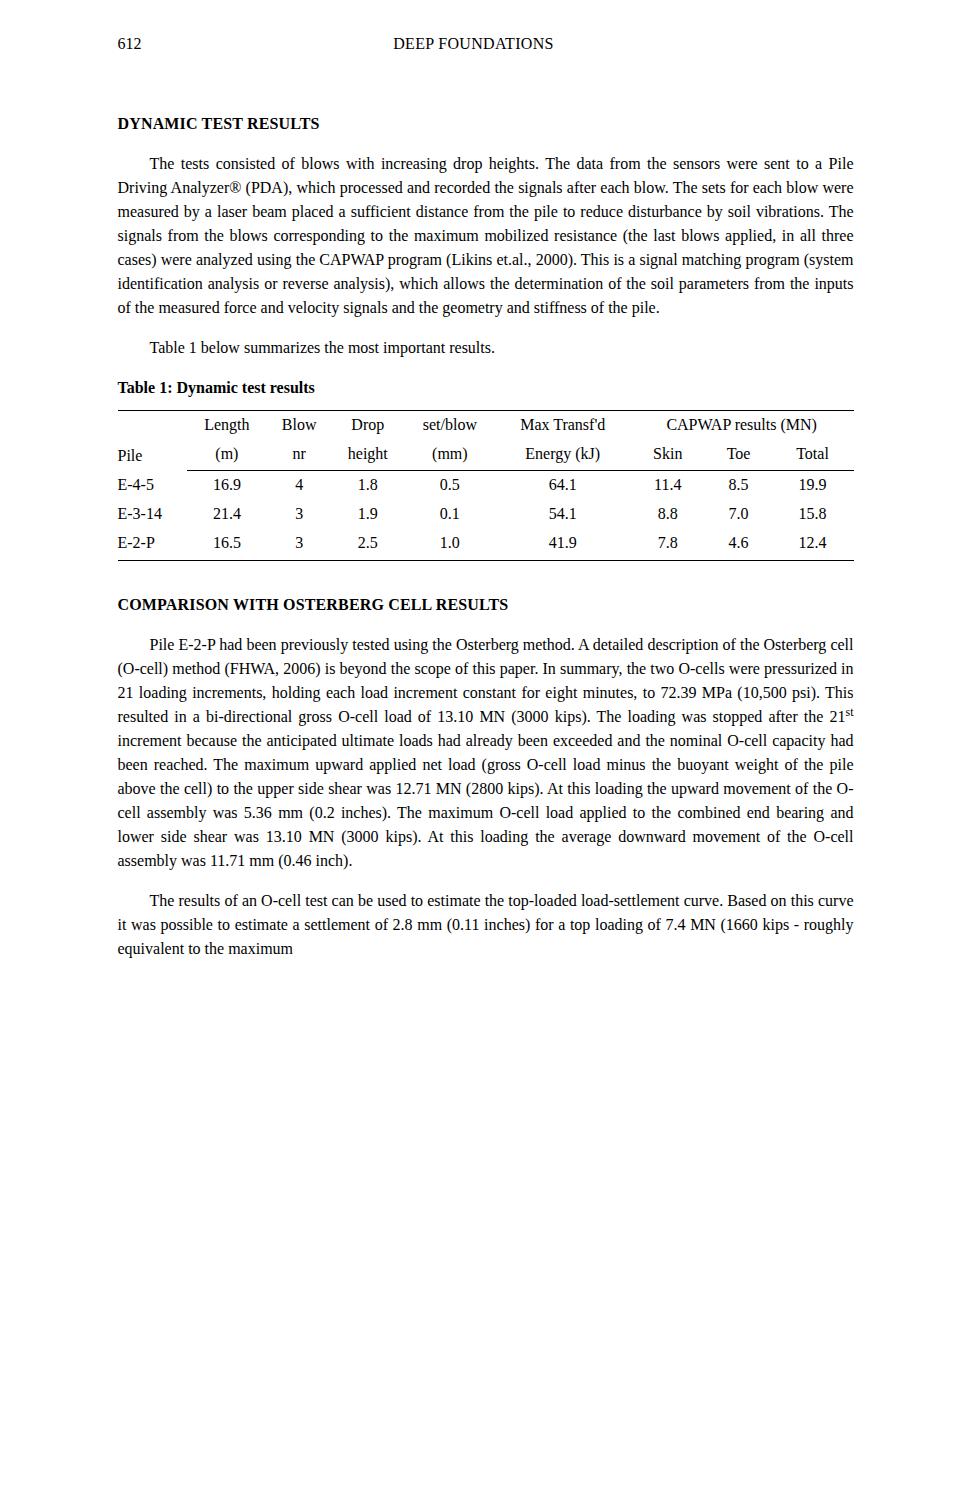612 DEEP FOUNDATIONS
Dynamic Test Results
The tests consisted of blows with increasing drop heights. The data from the sensors were sent to a Pile Driving Analyzer® (PDA), which processed and recorded the signals after each blow. The sets for each blow were measured by a laser beam placed a sufficient distance from the pile to reduce disturbance by soil vibrations. The signals from the blows corresponding to the maximum mobilized resistance (the last blows applied, in all three cases) were analyzed using the CAPWAP program (Likins et.al., 2000). This is a signal matching program (system identification analysis or reverse analysis), which allows the determination of the soil parameters from the inputs of the measured force and velocity signals and the geometry and stiffness of the pile.
Table 1 below summarizes the most important results.
Table 1: Dynamic test results
| Pile | Length | Blow | Drop | set/blow | Max Transf'd | CAPWAP results (MN) |
| --- | --- | --- | --- | --- | --- | --- |
| (m) | nr | height | (mm) | Energy (kJ) | Skin | Toe | Total |
| E-4-5 | 16.9 | 4 | 1.8 | 0.5 | 64.1 | 11.4 | 8.5 | 19.9 |
| E-3-14 | 21.4 | 3 | 1.9 | 0.1 | 54.1 | 8.8 | 7.0 | 15.8 |
| E-2-P | 16.5 | 3 | 2.5 | 1.0 | 41.9 | 7.8 | 4.6 | 12.4 |
Comparison with Osterberg Cell Results
Pile E-2-P had been previously tested using the Osterberg method. A detailed description of the Osterberg cell (O-cell) method (FHWA, 2006) is beyond the scope of this paper. In summary, the two O-cells were pressurized in 21 loading increments, holding each load increment constant for eight minutes, to 72.39 MPa (10,500 psi). This resulted in a bi-directional gross O-cell load of 13.10 MN (3000 kips). The loading was stopped after the 21st increment because the anticipated ultimate loads had already been exceeded and the nominal O-cell capacity had been reached. The maximum upward applied net load (gross O-cell load minus the buoyant weight of the pile above the cell) to the upper side shear was 12.71 MN (2800 kips). At this loading the upward movement of the O-cell assembly was 5.36 mm (0.2 inches). The maximum O-cell load applied to the combined end bearing and lower side shear was 13.10 MN (3000 kips). At this loading the average downward movement of the O-cell assembly was 11.71 mm (0.46 inch).
The results of an O-cell test can be used to estimate the top-loaded load-settlement curve. Based on this curve it was possible to estimate a settlement of 2.8 mm (0.11 inches) for a top loading of 7.4 MN (1660 kips - roughly equivalent to the maximum